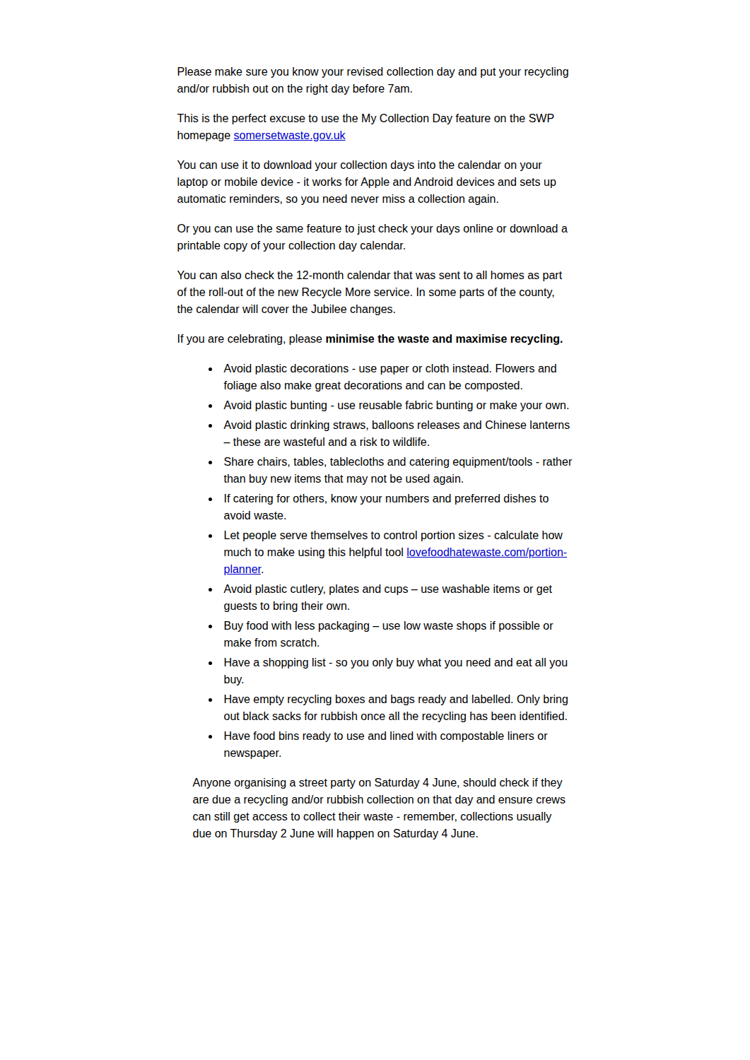Please make sure you know your revised collection day and put your recycling and/or rubbish out on the right day before 7am.
This is the perfect excuse to use the My Collection Day feature on the SWP homepage somersetwaste.gov.uk
You can use it to download your collection days into the calendar on your laptop or mobile device - it works for Apple and Android devices and sets up automatic reminders, so you need never miss a collection again.
Or you can use the same feature to just check your days online or download a printable copy of your collection day calendar.
You can also check the 12-month calendar that was sent to all homes as part of the roll-out of the new Recycle More service. In some parts of the county, the calendar will cover the Jubilee changes.
If you are celebrating, please minimise the waste and maximise recycling.
Avoid plastic decorations - use paper or cloth instead. Flowers and foliage also make great decorations and can be composted.
Avoid plastic bunting - use reusable fabric bunting or make your own.
Avoid plastic drinking straws, balloons releases and Chinese lanterns – these are wasteful and a risk to wildlife.
Share chairs, tables, tablecloths and catering equipment/tools - rather than buy new items that may not be used again.
If catering for others, know your numbers and preferred dishes to avoid waste.
Let people serve themselves to control portion sizes - calculate how much to make using this helpful tool lovefoodhatewaste.com/portion-planner.
Avoid plastic cutlery, plates and cups – use washable items or get guests to bring their own.
Buy food with less packaging – use low waste shops if possible or make from scratch.
Have a shopping list - so you only buy what you need and eat all you buy.
Have empty recycling boxes and bags ready and labelled. Only bring out black sacks for rubbish once all the recycling has been identified.
Have food bins ready to use and lined with compostable liners or newspaper.
Anyone organising a street party on Saturday 4 June, should check if they are due a recycling and/or rubbish collection on that day and ensure crews can still get access to collect their waste - remember, collections usually due on Thursday 2 June will happen on Saturday 4 June.